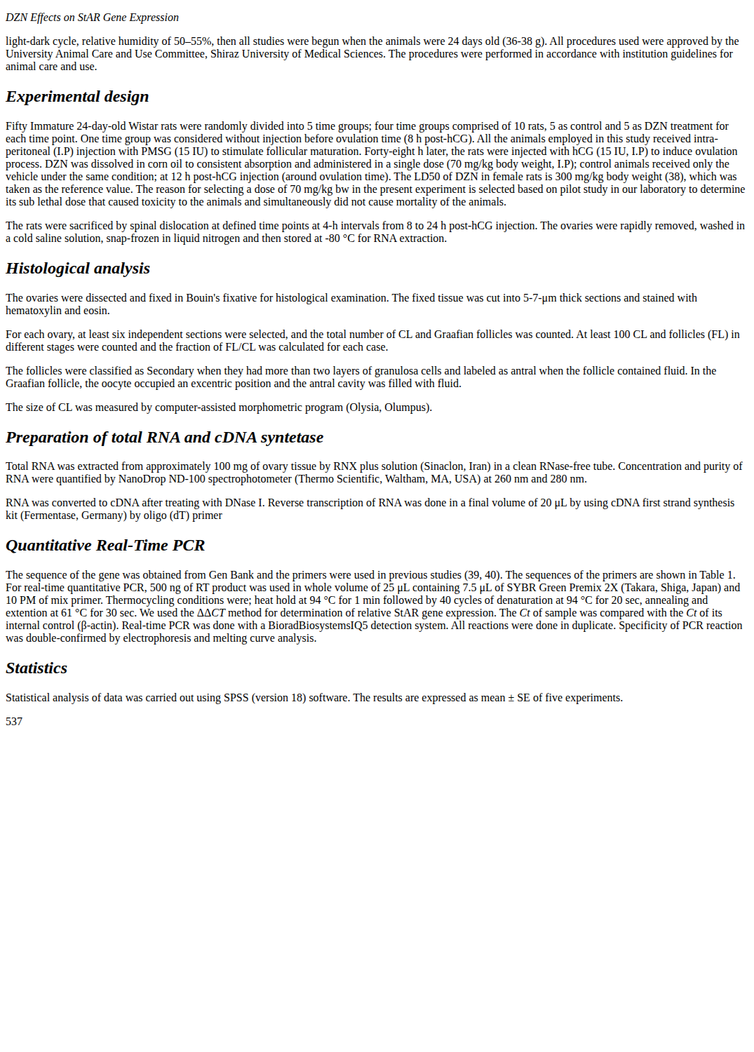DZN Effects on StAR Gene Expression
light-dark cycle, relative humidity of 50–55%, then all studies were begun when the animals were 24 days old (36-38 g). All procedures used were approved by the University Animal Care and Use Committee, Shiraz University of Medical Sciences. The procedures were performed in accordance with institution guidelines for animal care and use.
Experimental design
Fifty Immature 24-day-old Wistar rats were randomly divided into 5 time groups; four time groups comprised of 10 rats, 5 as control and 5 as DZN treatment for each time point. One time group was considered without injection before ovulation time (8 h post-hCG). All the animals employed in this study received intra-peritoneal (I.P) injection with PMSG (15 IU) to stimulate follicular maturation. Forty-eight h later, the rats were injected with hCG (15 IU, I.P) to induce ovulation process. DZN was dissolved in corn oil to consistent absorption and administered in a single dose (70 mg/kg body weight, I.P); control animals received only the vehicle under the same condition; at 12 h post-hCG injection (around ovulation time). The LD50 of DZN in female rats is 300 mg/kg body weight (38), which was taken as the reference value. The reason for selecting a dose of 70 mg/kg bw in the present experiment is selected based on pilot study in our laboratory to determine its sub lethal dose that caused toxicity to the animals and simultaneously did not cause mortality of the animals.
The rats were sacrificed by spinal dislocation at defined time points at 4-h intervals from 8 to 24 h post-hCG injection. The ovaries were rapidly removed, washed in a cold saline solution, snap-frozen in liquid nitrogen and then stored at -80 °C for RNA extraction.
Histological analysis
The ovaries were dissected and fixed in Bouin's fixative for histological examination. The fixed tissue was cut into 5-7-μm thick sections and stained with hematoxylin and eosin.
For each ovary, at least six independent sections were selected, and the total number of CL and Graafian follicles was counted. At least 100 CL and follicles (FL) in different stages were counted and the fraction of FL/CL was calculated for each case.
The follicles were classified as Secondary when they had more than two layers of granulosa cells and labeled as antral when the follicle contained fluid. In the Graafian follicle, the oocyte occupied an excentric position and the antral cavity was filled with fluid.
The size of CL was measured by computer-assisted morphometric program (Olysia, Olumpus).
Preparation of total RNA and cDNA syntetase
Total RNA was extracted from approximately 100 mg of ovary tissue by RNX plus solution (Sinaclon, Iran) in a clean RNase-free tube. Concentration and purity of RNA were quantified by NanoDrop ND-100 spectrophotometer (Thermo Scientific, Waltham, MA, USA) at 260 nm and 280 nm.
RNA was converted to cDNA after treating with DNase I. Reverse transcription of RNA was done in a final volume of 20 μL by using cDNA first strand synthesis kit (Fermentase, Germany) by oligo (dT) primer
Quantitative Real-Time PCR
The sequence of the gene was obtained from Gen Bank and the primers were used in previous studies (39, 40). The sequences of the primers are shown in Table 1. For real-time quantitative PCR, 500 ng of RT product was used in whole volume of 25 μL containing 7.5 μL of SYBR Green Premix 2X (Takara, Shiga, Japan) and 10 PM of mix primer. Thermocycling conditions were; heat hold at 94 °C for 1 min followed by 40 cycles of denaturation at 94 °C for 20 sec, annealing and extention at 61 °C for 30 sec. We used the ΔΔCT method for determination of relative StAR gene expression. The Ct of sample was compared with the Ct of its internal control (β-actin). Real-time PCR was done with a BioradBiosystemsIQ5 detection system. All reactions were done in duplicate. Specificity of PCR reaction was double-confirmed by electrophoresis and melting curve analysis.
Statistics
Statistical analysis of data was carried out using SPSS (version 18) software. The results are expressed as mean ± SE of five experiments.
537